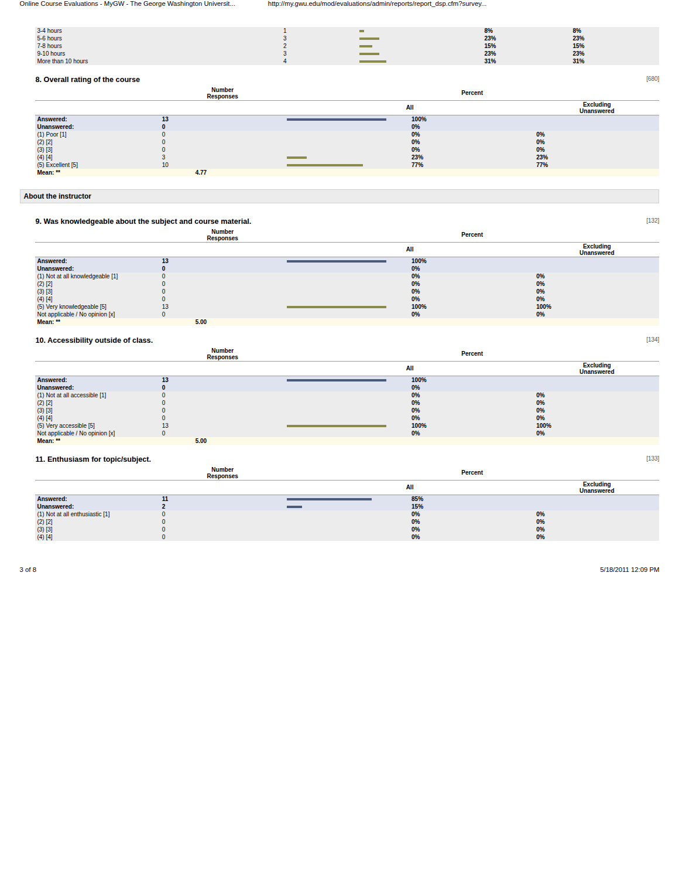Online Course Evaluations - MyGW - The George Washington Universit... http://my.gwu.edu/mod/evaluations/admin/reports/report_dsp.cfm?survey...
| 3-4 hours | 1 | | 8% | 8% |
| 5-6 hours | 3 | | 23% | 23% |
| 7-8 hours | 2 | | 15% | 15% |
| 9-10 hours | 3 | | 23% | 23% |
| More than 10 hours | 4 | | 31% | 31% |
[680]
8. Overall rating of the course
| | Number Responses | Percent |
| | | All | Excluding Unanswered |
| Answered: | 13 | | 100% | |
| Unanswered: | 0 | | 0% | |
| (1) Poor [1] | 0 | | 0% | 0% |
| (2) [2] | 0 | | 0% | 0% |
| (3) [3] | 0 | | 0% | 0% |
| (4) [4] | 3 | | 23% | 23% |
| (5) Excellent [5] | 10 | | 77% | 77% |
| Mean: ** | 4.77 |
About the instructor
[132]
9. Was knowledgeable about the subject and course material.
| | Number Responses | Percent |
| | | All | Excluding Unanswered |
| Answered: | 13 | | 100% | |
| Unanswered: | 0 | | 0% | |
| (1) Not at all knowledgeable [1] | 0 | | 0% | 0% |
| (2) [2] | 0 | | 0% | 0% |
| (3) [3] | 0 | | 0% | 0% |
| (4) [4] | 0 | | 0% | 0% |
| (5) Very knowledgeable [5] | 13 | | 100% | 100% |
| Not applicable / No opinion [x] | 0 | | 0% | 0% |
| Mean: ** | 5.00 |
[134]
10. Accessibility outside of class.
| | Number Responses | Percent |
| | | All | Excluding Unanswered |
| Answered: | 13 | | 100% | |
| Unanswered: | 0 | | 0% | |
| (1) Not at all accessible [1] | 0 | | 0% | 0% |
| (2) [2] | 0 | | 0% | 0% |
| (3) [3] | 0 | | 0% | 0% |
| (4) [4] | 0 | | 0% | 0% |
| (5) Very accessible [5] | 13 | | 100% | 100% |
| Not applicable / No opinion [x] | 0 | | 0% | 0% |
| Mean: ** | 5.00 |
[133]
11. Enthusiasm for topic/subject.
| | Number Responses | Percent |
| | | All | Excluding Unanswered |
| Answered: | 11 | | 85% | |
| Unanswered: | 2 | | 15% | |
| (1) Not at all enthusiastic [1] | 0 | | 0% | 0% |
| (2) [2] | 0 | | 0% | 0% |
| (3) [3] | 0 | | 0% | 0% |
| (4) [4] | 0 | | 0% | 0% |
3 of 8 5/18/2011 12:09 PM